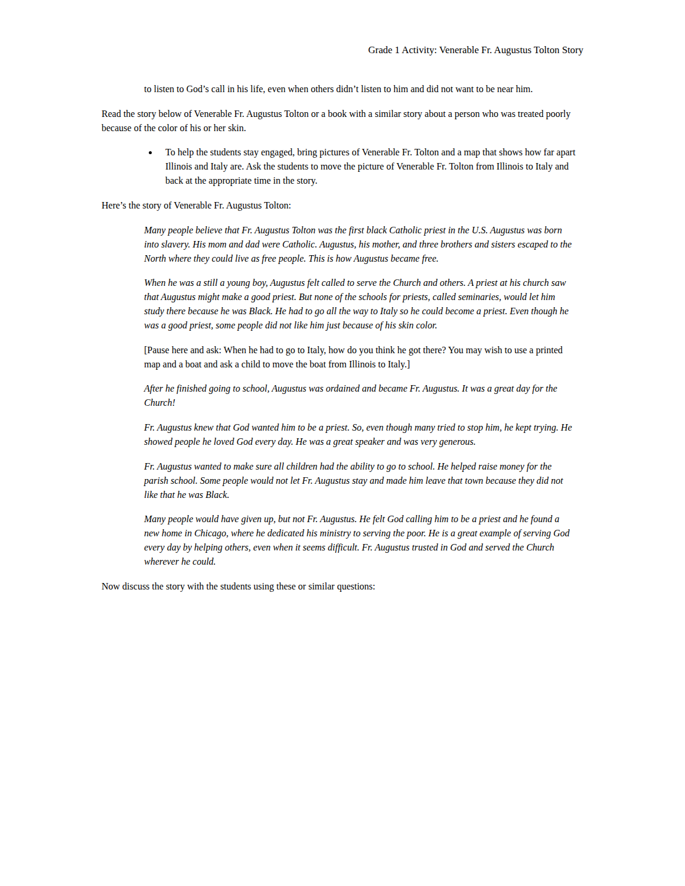Grade 1 Activity: Venerable Fr. Augustus Tolton Story
to listen to God’s call in his life, even when others didn’t listen to him and did not want to be near him.
Read the story below of Venerable Fr. Augustus Tolton or a book with a similar story about a person who was treated poorly because of the color of his or her skin.
To help the students stay engaged, bring pictures of Venerable Fr. Tolton and a map that shows how far apart Illinois and Italy are. Ask the students to move the picture of Venerable Fr. Tolton from Illinois to Italy and back at the appropriate time in the story.
Here’s the story of Venerable Fr. Augustus Tolton:
Many people believe that Fr. Augustus Tolton was the first black Catholic priest in the U.S. Augustus was born into slavery. His mom and dad were Catholic. Augustus, his mother, and three brothers and sisters escaped to the North where they could live as free people. This is how Augustus became free.
When he was a still a young boy, Augustus felt called to serve the Church and others. A priest at his church saw that Augustus might make a good priest. But none of the schools for priests, called seminaries, would let him study there because he was Black. He had to go all the way to Italy so he could become a priest. Even though he was a good priest, some people did not like him just because of his skin color.
[Pause here and ask: When he had to go to Italy, how do you think he got there? You may wish to use a printed map and a boat and ask a child to move the boat from Illinois to Italy.]
After he finished going to school, Augustus was ordained and became Fr. Augustus. It was a great day for the Church!
Fr. Augustus knew that God wanted him to be a priest. So, even though many tried to stop him, he kept trying. He showed people he loved God every day. He was a great speaker and was very generous.
Fr. Augustus wanted to make sure all children had the ability to go to school. He helped raise money for the parish school. Some people would not let Fr. Augustus stay and made him leave that town because they did not like that he was Black.
Many people would have given up, but not Fr. Augustus. He felt God calling him to be a priest and he found a new home in Chicago, where he dedicated his ministry to serving the poor. He is a great example of serving God every day by helping others, even when it seems difficult. Fr. Augustus trusted in God and served the Church wherever he could.
Now discuss the story with the students using these or similar questions: